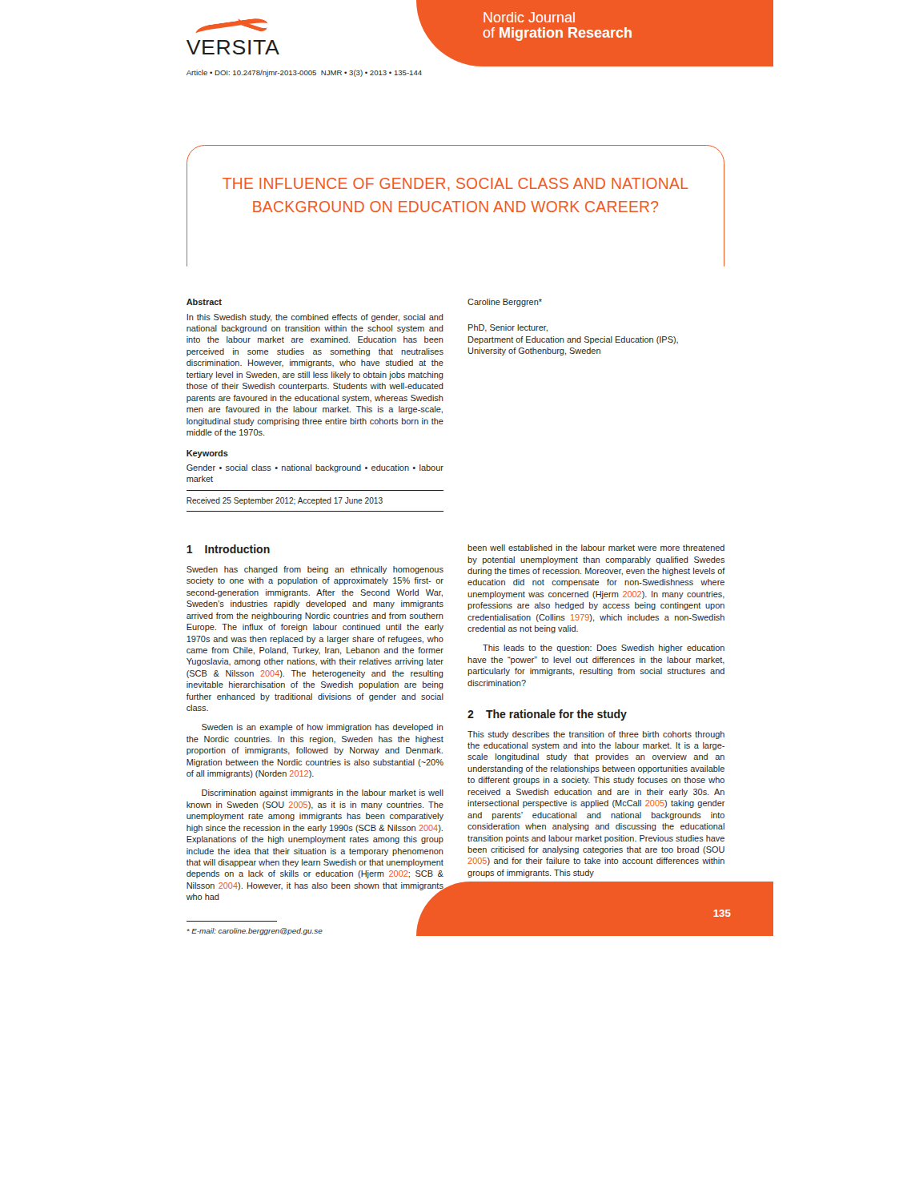VERSITA
Article • DOI: 10.2478/njmr-2013-0005 NJMR • 3(3) • 2013 • 135-144
Nordic Journal
of Migration Research
THE INFLUENCE OF GENDER, SOCIAL CLASS AND NATIONAL BACKGROUND ON EDUCATION AND WORK CAREER?
Abstract
In this Swedish study, the combined effects of gender, social and national background on transition within the school system and into the labour market are examined. Education has been perceived in some studies as something that neutralises discrimination. However, immigrants, who have studied at the tertiary level in Sweden, are still less likely to obtain jobs matching those of their Swedish counterparts. Students with well-educated parents are favoured in the educational system, whereas Swedish men are favoured in the labour market. This is a large-scale, longitudinal study comprising three entire birth cohorts born in the middle of the 1970s.
Keywords
Gender • social class • national background • education • labour market
Received 25 September 2012; Accepted 17 June 2013
Caroline Berggren*
PhD, Senior lecturer,
Department of Education and Special Education (IPS),
University of Gothenburg, Sweden
1 Introduction
Sweden has changed from being an ethnically homogenous society to one with a population of approximately 15% first- or second-generation immigrants. After the Second World War, Sweden’s industries rapidly developed and many immigrants arrived from the neighbouring Nordic countries and from southern Europe. The influx of foreign labour continued until the early 1970s and was then replaced by a larger share of refugees, who came from Chile, Poland, Turkey, Iran, Lebanon and the former Yugoslavia, among other nations, with their relatives arriving later (SCB & Nilsson 2004). The heterogeneity and the resulting inevitable hierarchisation of the Swedish population are being further enhanced by traditional divisions of gender and social class.
Sweden is an example of how immigration has developed in the Nordic countries. In this region, Sweden has the highest proportion of immigrants, followed by Norway and Denmark. Migration between the Nordic countries is also substantial (~20% of all immigrants) (Norden 2012).
Discrimination against immigrants in the labour market is well known in Sweden (SOU 2005), as it is in many countries. The unemployment rate among immigrants has been comparatively high since the recession in the early 1990s (SCB & Nilsson 2004). Explanations of the high unemployment rates among this group include the idea that their situation is a temporary phenomenon that will disappear when they learn Swedish or that unemployment depends on a lack of skills or education (Hjerm 2002; SCB & Nilsson 2004). However, it has also been shown that immigrants who had
been well established in the labour market were more threatened by potential unemployment than comparably qualified Swedes during the times of recession. Moreover, even the highest levels of education did not compensate for non-Swedishness where unemployment was concerned (Hjerm 2002). In many countries, professions are also hedged by access being contingent upon credentialisation (Collins 1979), which includes a non-Swedish credential as not being valid.
This leads to the question: Does Swedish higher education have the “power” to level out differences in the labour market, particularly for immigrants, resulting from social structures and discrimination?
2 The rationale for the study
This study describes the transition of three birth cohorts through the educational system and into the labour market. It is a large-scale longitudinal study that provides an overview and an understanding of the relationships between opportunities available to different groups in a society. This study focuses on those who received a Swedish education and are in their early 30s. An intersectional perspective is applied (McCall 2005) taking gender and parents’ educational and national backgrounds into consideration when analysing and discussing the educational transition points and labour market position. Previous studies have been criticised for analysing categories that are too broad (SOU 2005) and for their failure to take into account differences within groups of immigrants. This study
* E-mail: caroline.berggren@ped.gu.se
135